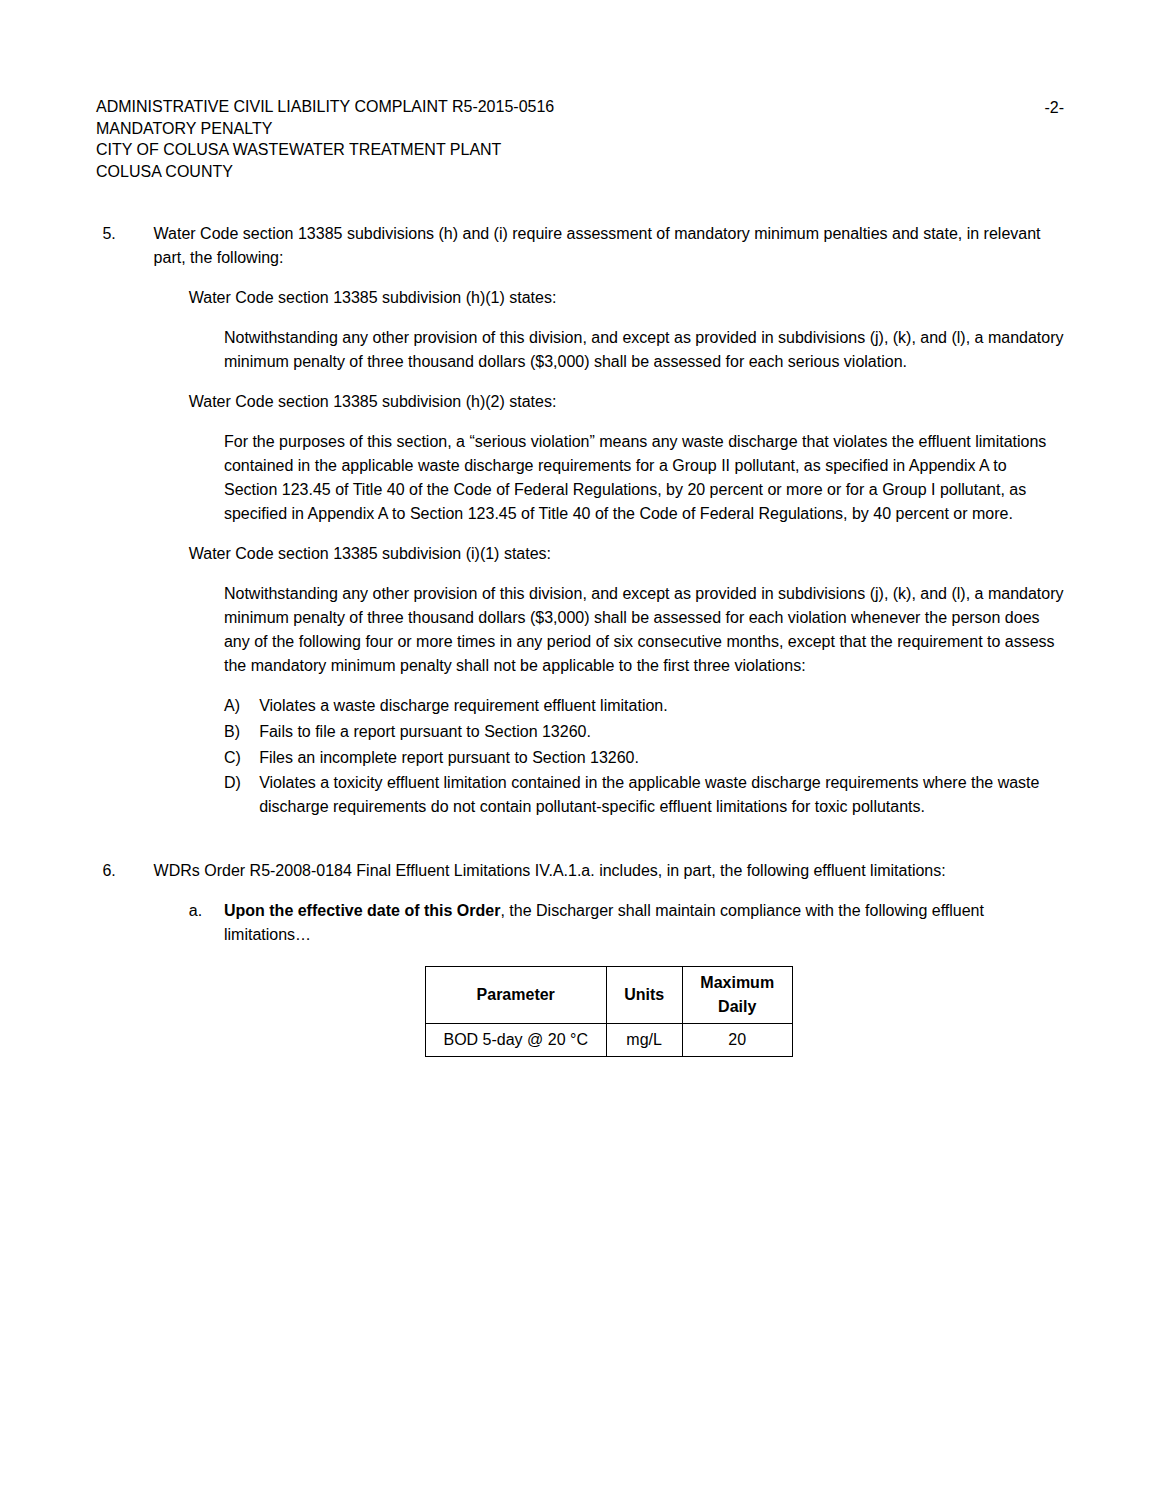Administrative Civil Liability Complaint R5-2015-0516
Mandatory Penalty
City of Colusa Wastewater Treatment Plant
Colusa County
-2-
5.
Water Code section 13385 subdivisions (h) and (i) require assessment of mandatory minimum penalties and state, in relevant part, the following:
Water Code section 13385 subdivision (h)(1) states:
Notwithstanding any other provision of this division, and except as provided in subdivisions (j), (k), and (l), a mandatory minimum penalty of three thousand dollars ($3,000) shall be assessed for each serious violation.
Water Code section 13385 subdivision (h)(2) states:
For the purposes of this section, a “serious violation” means any waste discharge that violates the effluent limitations contained in the applicable waste discharge requirements for a Group II pollutant, as specified in Appendix A to Section 123.45 of Title 40 of the Code of Federal Regulations, by 20 percent or more or for a Group I pollutant, as specified in Appendix A to Section 123.45 of Title 40 of the Code of Federal Regulations, by 40 percent or more.
Water Code section 13385 subdivision (i)(1) states:
Notwithstanding any other provision of this division, and except as provided in subdivisions (j), (k), and (l), a mandatory minimum penalty of three thousand dollars ($3,000) shall be assessed for each violation whenever the person does any of the following four or more times in any period of six consecutive months, except that the requirement to assess the mandatory minimum penalty shall not be applicable to the first three violations:
A) Violates a waste discharge requirement effluent limitation.
B) Fails to file a report pursuant to Section 13260.
C) Files an incomplete report pursuant to Section 13260.
D) Violates a toxicity effluent limitation contained in the applicable waste discharge requirements where the waste discharge requirements do not contain pollutant-specific effluent limitations for toxic pollutants.
6.
WDRs Order R5-2008-0184 Final Effluent Limitations IV.A.1.a. includes, in part, the following effluent limitations:
a. Upon the effective date of this Order, the Discharger shall maintain compliance with the following effluent limitations…
| Parameter | Units | Maximum Daily |
| --- | --- | --- |
| BOD 5-day @ 20 °C | mg/L | 20 |